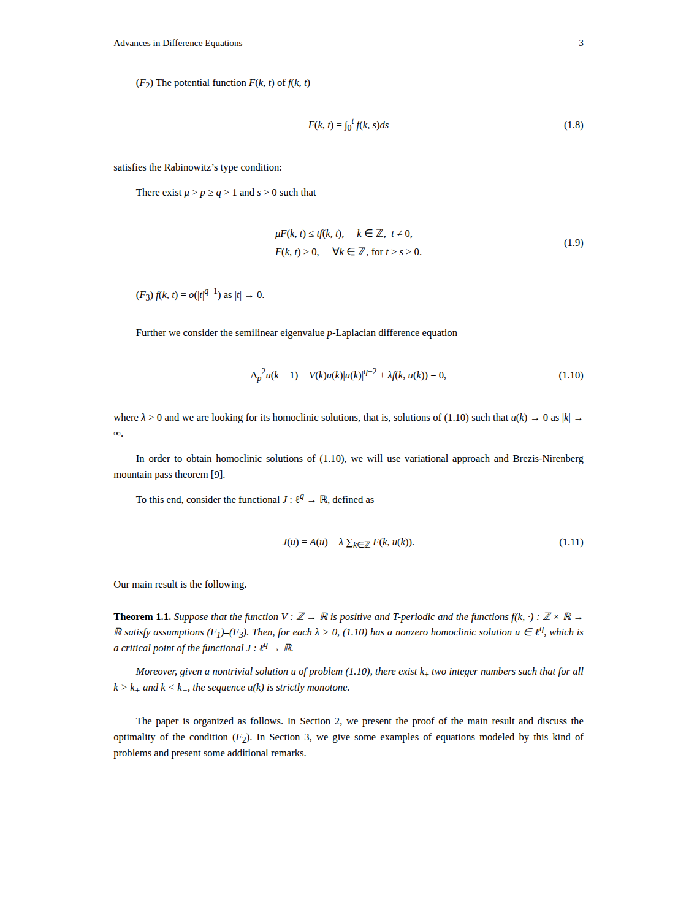Advances in Difference Equations 3
(F2) The potential function F(k, t) of f(k, t)
F(k, t) = ∫0t f(k, s)ds
(1.8)
satisfies the Rabinowitz’s type condition:
There exist μ > p ≥ q > 1 and s > 0 such that
μF(k, t) ≤ tf(k, t), k ∈ ℤ, t ≠ 0,
F(k, t) > 0, ∀k ∈ ℤ, for t ≥ s > 0.
(1.9)
(F3) f(k, t) = o(|t|q−1) as |t| → 0.
Further we consider the semilinear eigenvalue p-Laplacian difference equation
Δp2u(k − 1) − V(k)u(k)|u(k)|q−2 + λf(k, u(k)) = 0,
(1.10)
where λ > 0 and we are looking for its homoclinic solutions, that is, solutions of (1.10) such that u(k) → 0 as |k| → ∞.
In order to obtain homoclinic solutions of (1.10), we will use variational approach and Brezis-Nirenberg mountain pass theorem [9].
To this end, consider the functional J : ℓq → ℝ, defined as
J(u) = A(u) − λ ∑k∈ℤ F(k, u(k)).
(1.11)
Our main result is the following.
Theorem 1.1. Suppose that the function V : ℤ → ℝ is positive and T-periodic and the functions f(k, ·) : ℤ × ℝ → ℝ satisfy assumptions (F1)–(F3). Then, for each λ > 0, (1.10) has a nonzero homoclinic solution u ∈ ℓq, which is a critical point of the functional J : ℓq → ℝ.
Moreover, given a nontrivial solution u of problem (1.10), there exist k± two integer numbers such that for all k > k+ and k < k−, the sequence u(k) is strictly monotone.
The paper is organized as follows. In Section 2, we present the proof of the main result and discuss the optimality of the condition (F2). In Section 3, we give some examples of equations modeled by this kind of problems and present some additional remarks.